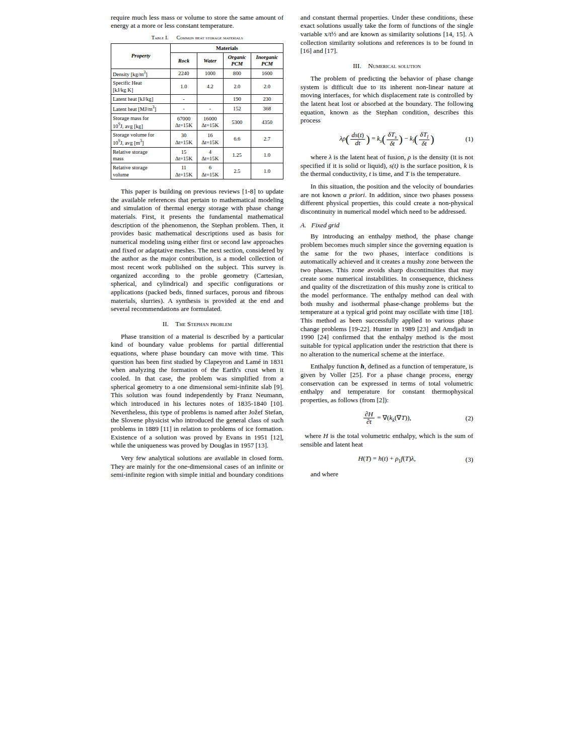require much less mass or volume to store the same amount of energy at a more or less constant temperature.
Table I. Common heat storage materials
| Property | Materials |
| --- | --- |
| Rock | Water | Organic PCM | Inorganic PCM |
| Density [kg/m 3 ] | 2240 | 1000 | 800 | 1600 |
| Specific Heat [kJ/kg K] | 1.0 | 4.2 | 2.0 | 2.0 |
| Latent heat [kJ/kg] | - | | 190 | 230 |
| Latent heat [MJ/m 3 ] | - | - | 152 | 368 |
| Storage mass for 10 9 J, avg [kg] | 67000 Δt=15K | 16000 Δt=15K | 5300 | 4350 |
| Storage volume for 10 9 J, avg [m 3 ] | 30 Δt=15K | 16 Δt=15K | 6.6 | 2.7 |
| Relative storage mass | 15 Δt=15K | 4 Δt=15K | 1.25 | 1.0 |
| Relative storage volume | 11 Δt=15K | 6 Δt=15K | 2.5 | 1.0 |
This paper is building on previous reviews [1-8] to update the available references that pertain to mathematical modeling and simulation of thermal energy storage with phase change materials. First, it presents the fundamental mathematical description of the phenomenon, the Stephan problem. Then, it provides basic mathematical descriptions used as basis for numerical modeling using either first or second law approaches and fixed or adaptative meshes. The next section, considered by the author as the major contribution, is a model collection of most recent work published on the subject. This survey is organized according to the proble geometry (Cartesian, spherical, and cylindrical) and specific configurations or applications (packed beds, finned surfaces, porous and fibrous materials, slurries). A synthesis is provided at the end and several recommendations are formulated.
II. The Stephan problem
Phase transition of a material is described by a particular kind of boundary value problems for partial differential equations, where phase boundary can move with time. This question has been first studied by Clapeyron and Lamé in 1831 when analyzing the formation of the Earth's crust when it cooled. In that case, the problem was simplified from a spherical geometry to a one dimensional semi-infinite slab [9]. This solution was found independently by Franz Neumann, which introduced in his lectures notes of 1835-1840 [10]. Nevertheless, this type of problems is named after Jožef Stefan, the Slovene physicist who introduced the general class of such problems in 1889 [11] in relation to problems of ice formation. Existence of a solution was proved by Evans in 1951 [12], while the uniqueness was proved by Douglas in 1957 [13].
Very few analytical solutions are available in closed form. They are mainly for the one-dimensional cases of an infinite or semi-infinite region with simple initial and boundary conditions and constant thermal properties. Under these conditions, these exact solutions usually take the form of functions of the single variable x/t½ and are known as similarity solutions [14, 15]. A collection similarity solutions and references is to be found in [16] and [17].
III. Numerical solution
The problem of predicting the behavior of phase change system is difficult due to its inherent non-linear nature at moving interfaces, for which displacement rate is controlled by the latent heat lost or absorbed at the boundary. The following equation, known as the Stephan condition, describes this process
λρ(ds(t) dt) = ks(δTs δt) − kl(δTl δt) (1)
where λ is the latent heat of fusion, ρ is the density (it is not specified if it is solid or liquid), s(t) is the surface position, k is the thermal conductivity, t is time, and T is the temperature.
In this situation, the position and the velocity of boundaries are not known a priori. In addition, since two phases possess different physical properties, this could create a non-physical discontinuity in numerical model which need to be addressed.
A. Fixed grid
By introducing an enthalpy method, the phase change problem becomes much simpler since the governing equation is the same for the two phases, interface conditions is automatically achieved and it creates a mushy zone between the two phases. This zone avoids sharp discontinuities that may create some numerical instabilities. In consequence, thickness and quality of the discretization of this mushy zone is critical to the model performance. The enthalpy method can deal with both mushy and isothermal phase-change problems but the temperature at a typical grid point may oscillate with time [18]. This method as been successfully applied to various phase change problems [19-22]. Hunter in 1989 [23] and Amdjadi in 1990 [24] confirmed that the enthalpy method is the most suitable for typical application under the restriction that there is no alteration to the numerical scheme at the interface.
Enthalpy function h, defined as a function of temperature, is given by Voller [25]. For a phase change process, energy conservation can be expressed in terms of total volumetric enthalpy and temperature for constant thermophysical properties, as follows (from [2]):
∂H∂t = ∇(kk(∇T)), (2)
where H is the total volumetric enthalpy, which is the sum of sensible and latent heat
H(T) = h(t) + ρ 1 f(T)λ, (3)
and where